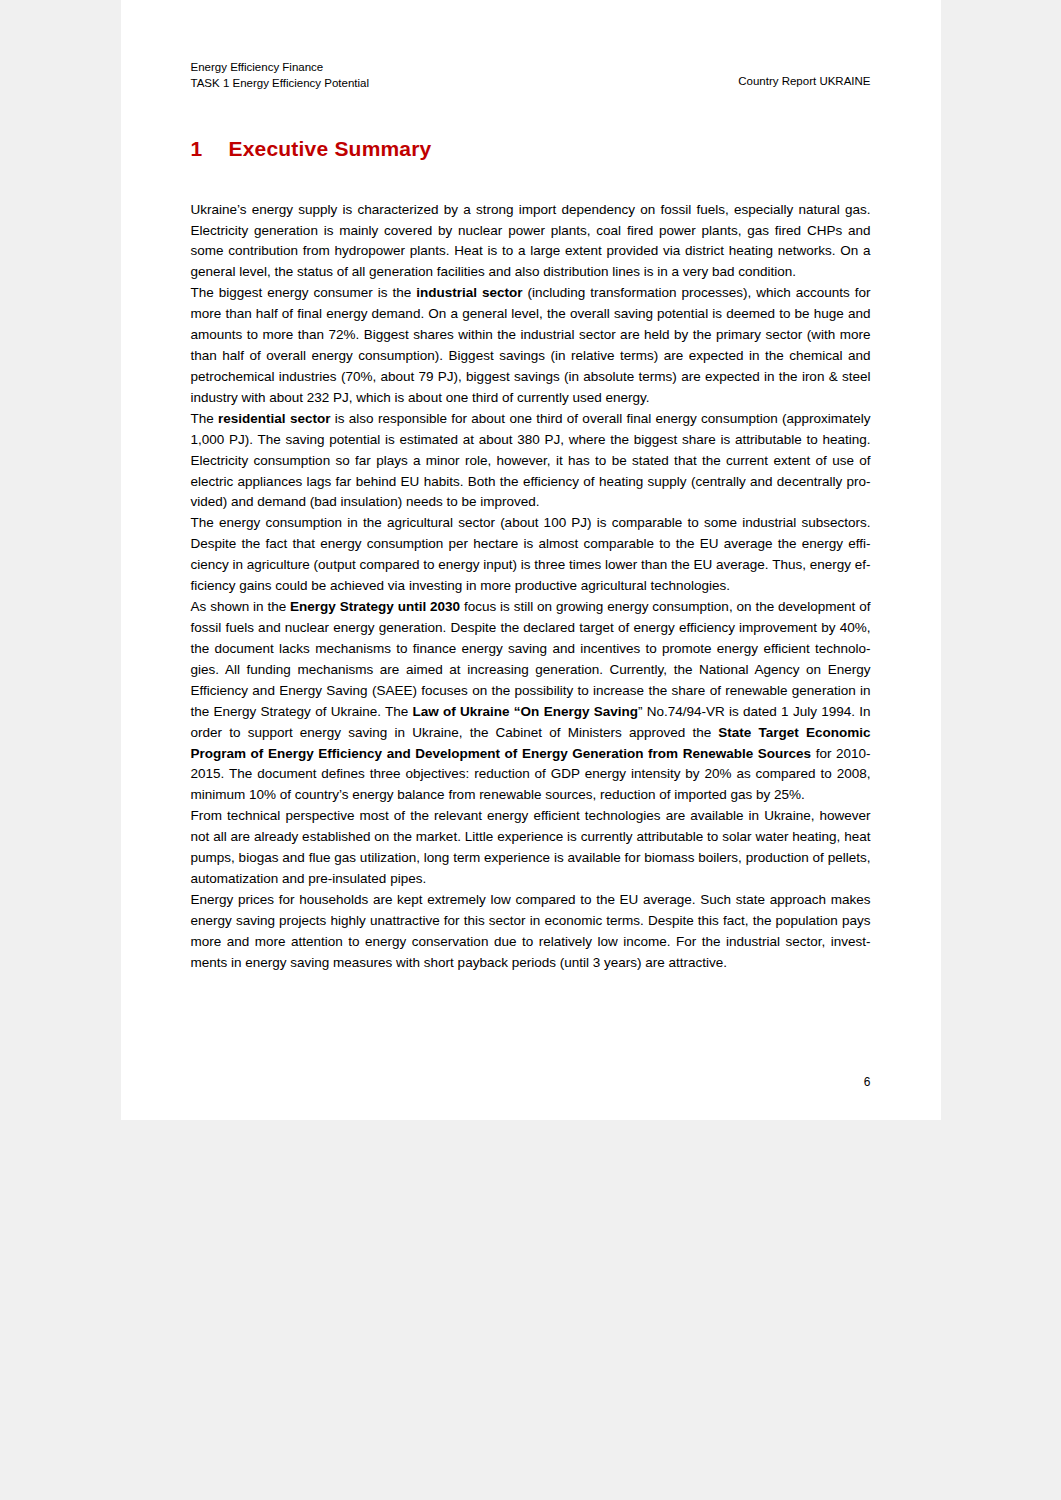Energy Efficiency Finance
TASK 1 Energy Efficiency Potential
Country Report UKRAINE
1 Executive Summary
Ukraine’s energy supply is characterized by a strong import dependency on fossil fuels, especially natural gas. Electricity generation is mainly covered by nuclear power plants, coal fired power plants, gas fired CHPs and some contribution from hydropower plants. Heat is to a large extent provided via district heating networks. On a general level, the status of all generation facilities and also distribution lines is in a very bad condition.
The biggest energy consumer is the industrial sector (including transformation processes), which accounts for more than half of final energy demand. On a general level, the overall saving potential is deemed to be huge and amounts to more than 72%. Biggest shares within the industrial sector are held by the primary sector (with more than half of overall energy consumption). Biggest savings (in relative terms) are expected in the chemical and petrochemical industries (70%, about 79 PJ), biggest savings (in absolute terms) are expected in the iron & steel industry with about 232 PJ, which is about one third of currently used energy.
The residential sector is also responsible for about one third of overall final energy consumption (approximately 1,000 PJ). The saving potential is estimated at about 380 PJ, where the biggest share is attributable to heating. Electricity consumption so far plays a minor role, however, it has to be stated that the current extent of use of electric appliances lags far behind EU habits. Both the efficiency of heating supply (centrally and decentrally provided) and demand (bad insulation) needs to be improved.
The energy consumption in the agricultural sector (about 100 PJ) is comparable to some industrial subsectors. Despite the fact that energy consumption per hectare is almost comparable to the EU average the energy efficiency in agriculture (output compared to energy input) is three times lower than the EU average. Thus, energy efficiency gains could be achieved via investing in more productive agricultural technologies.
As shown in the Energy Strategy until 2030 focus is still on growing energy consumption, on the development of fossil fuels and nuclear energy generation. Despite the declared target of energy efficiency improvement by 40%, the document lacks mechanisms to finance energy saving and incentives to promote energy efficient technologies. All funding mechanisms are aimed at increasing generation. Currently, the National Agency on Energy Efficiency and Energy Saving (SAEE) focuses on the possibility to increase the share of renewable generation in the Energy Strategy of Ukraine. The Law of Ukraine “On Energy Saving” No.74/94-VR is dated 1 July 1994. In order to support energy saving in Ukraine, the Cabinet of Ministers approved the State Target Economic Program of Energy Efficiency and Development of Energy Generation from Renewable Sources for 2010-2015. The document defines three objectives: reduction of GDP energy intensity by 20% as compared to 2008, minimum 10% of country’s energy balance from renewable sources, reduction of imported gas by 25%.
From technical perspective most of the relevant energy efficient technologies are available in Ukraine, however not all are already established on the market. Little experience is currently attributable to solar water heating, heat pumps, biogas and flue gas utilization, long term experience is available for biomass boilers, production of pellets, automatization and pre-insulated pipes.
Energy prices for households are kept extremely low compared to the EU average. Such state approach makes energy saving projects highly unattractive for this sector in economic terms. Despite this fact, the population pays more and more attention to energy conservation due to relatively low income. For the industrial sector, investments in energy saving measures with short payback periods (until 3 years) are attractive.
6